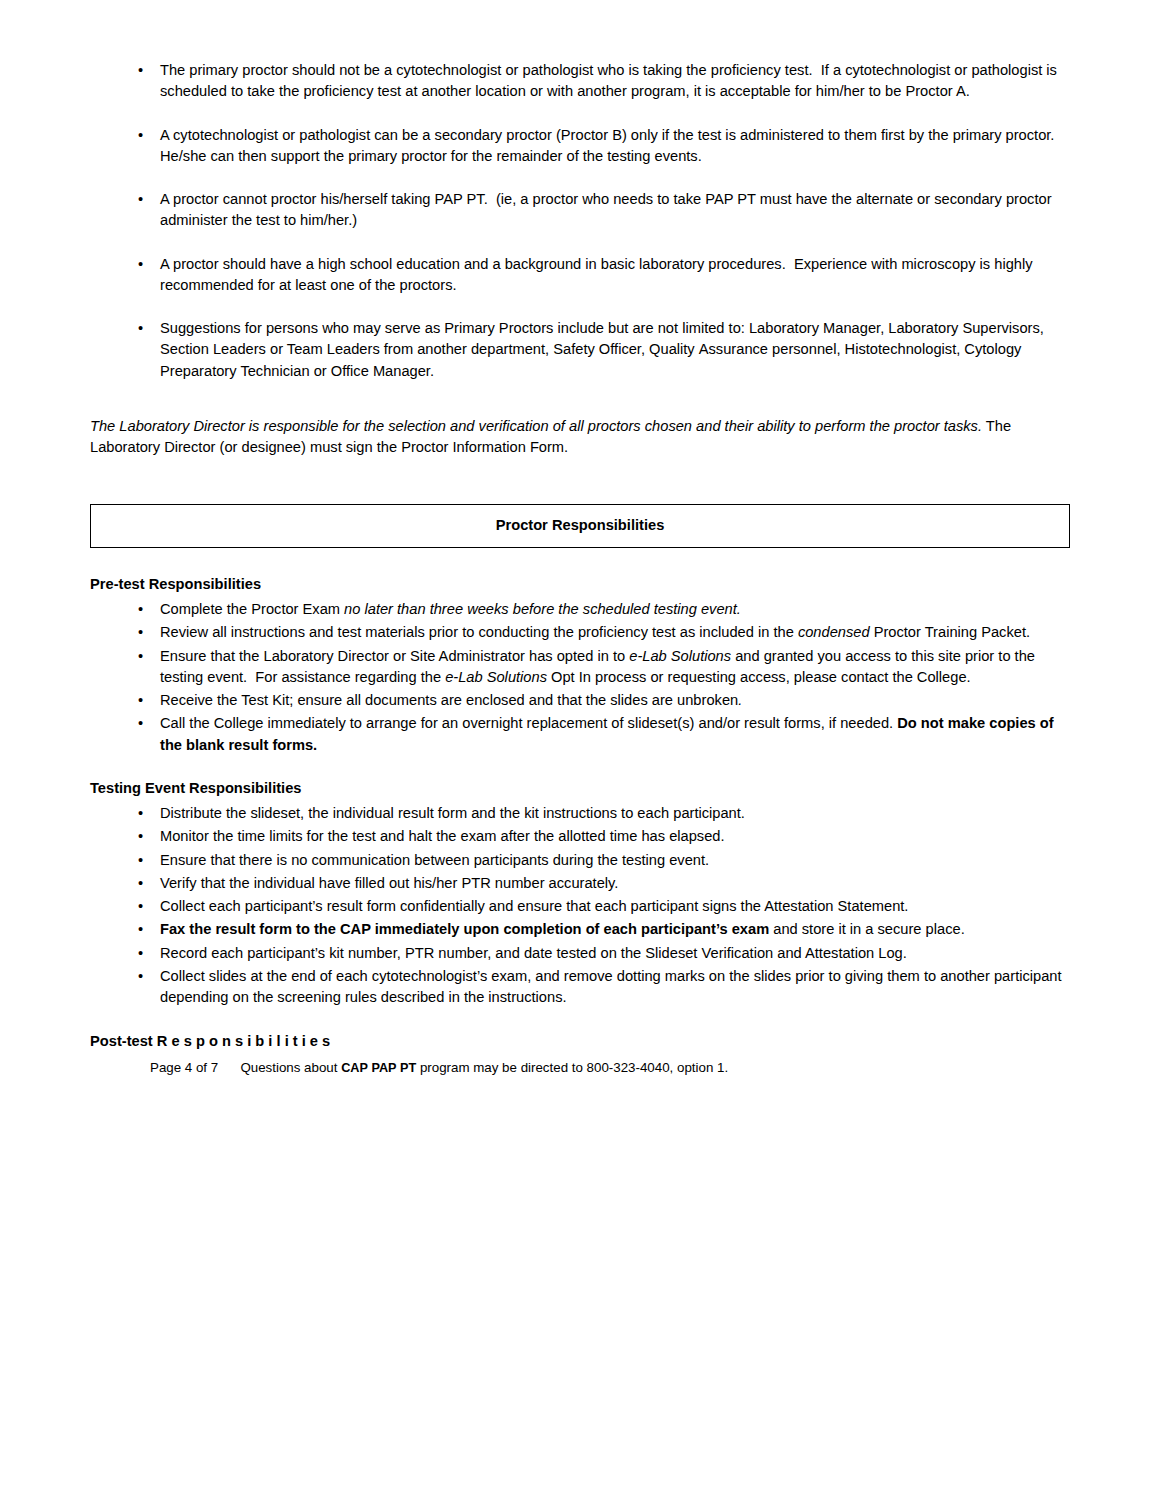The primary proctor should not be a cytotechnologist or pathologist who is taking the proficiency test. If a cytotechnologist or pathologist is scheduled to take the proficiency test at another location or with another program, it is acceptable for him/her to be Proctor A.
A cytotechnologist or pathologist can be a secondary proctor (Proctor B) only if the test is administered to them first by the primary proctor. He/she can then support the primary proctor for the remainder of the testing events.
A proctor cannot proctor his/herself taking PAP PT. (ie, a proctor who needs to take PAP PT must have the alternate or secondary proctor administer the test to him/her.)
A proctor should have a high school education and a background in basic laboratory procedures. Experience with microscopy is highly recommended for at least one of the proctors.
Suggestions for persons who may serve as Primary Proctors include but are not limited to: Laboratory Manager, Laboratory Supervisors, Section Leaders or Team Leaders from another department, Safety Officer, Quality Assurance personnel, Histotechnologist, Cytology Preparatory Technician or Office Manager.
The Laboratory Director is responsible for the selection and verification of all proctors chosen and their ability to perform the proctor tasks. The Laboratory Director (or designee) must sign the Proctor Information Form.
Proctor Responsibilities
Pre-test Responsibilities
Complete the Proctor Exam no later than three weeks before the scheduled testing event.
Review all instructions and test materials prior to conducting the proficiency test as included in the condensed Proctor Training Packet.
Ensure that the Laboratory Director or Site Administrator has opted in to e-Lab Solutions and granted you access to this site prior to the testing event. For assistance regarding the e-Lab Solutions Opt In process or requesting access, please contact the College.
Receive the Test Kit; ensure all documents are enclosed and that the slides are unbroken.
Call the College immediately to arrange for an overnight replacement of slideset(s) and/or result forms, if needed. Do not make copies of the blank result forms.
Testing Event Responsibilities
Distribute the slideset, the individual result form and the kit instructions to each participant.
Monitor the time limits for the test and halt the exam after the allotted time has elapsed.
Ensure that there is no communication between participants during the testing event.
Verify that the individual have filled out his/her PTR number accurately.
Collect each participant’s result form confidentially and ensure that each participant signs the Attestation Statement.
Fax the result form to the CAP immediately upon completion of each participant’s exam and store it in a secure place.
Record each participant’s kit number, PTR number, and date tested on the Slideset Verification and Attestation Log.
Collect slides at the end of each cytotechnologist’s exam, and remove dotting marks on the slides prior to giving them to another participant depending on the screening rules described in the instructions.
Post-test R e s p o n s i b i l i t i e s
Page 4 of 7 Questions about CAP PAP PT program may be directed to 800-323-4040, option 1.